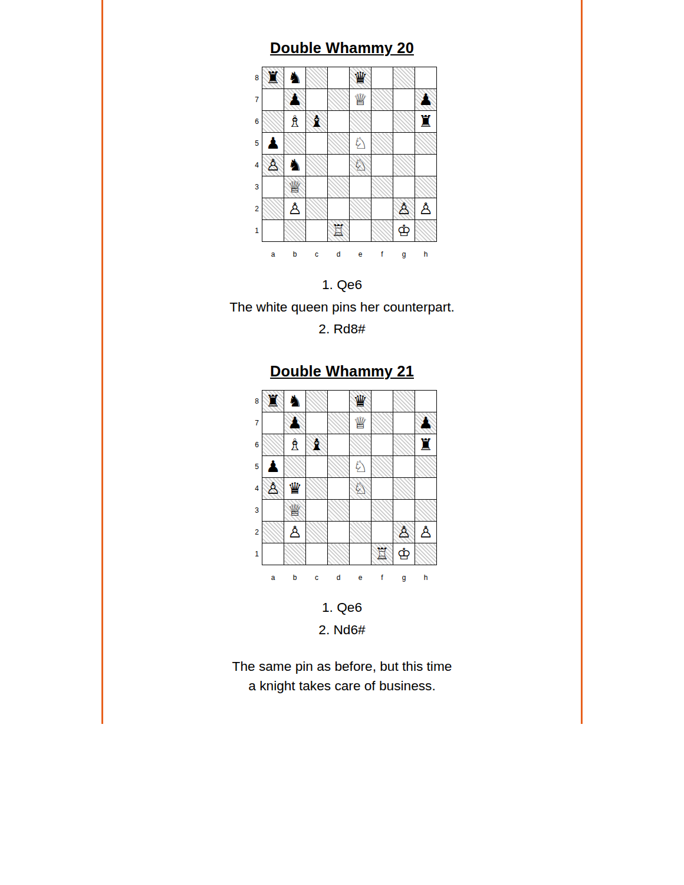Double Whammy 20
| 8 | ♜ | ♞ | | | ♛ | | | |
| 7 | | ♟ | | | ♕ | | | ♟ |
| 6 | | ♗ | ♝ | | | | | ♜ |
| 5 | ♟ | | | | ♘ | | | |
| 4 | ♙ | ♞ | | | ♘ | | | |
| 3 | | ♕ | | | | | | |
| 2 | | ♙ | | | | | ♙ | ♙ |
| 1 | | | | ♖ | | | ♔ | |
| | a | b | c | d | e | f | g | h |
1. Qe6
The white queen pins her counterpart.
2. Rd8#
Double Whammy 21
| 8 | ♜ | ♞ | | | ♛ | | | |
| 7 | | ♟ | | | ♕ | | | ♟ |
| 6 | | ♗ | ♝ | | | | | ♜ |
| 5 | ♟ | | | | ♘ | | | |
| 4 | ♙ | ♛ | | | ♘ | | | |
| 3 | | ♕ | | | | | | |
| 2 | | ♙ | | | | | ♙ | ♙ |
| 1 | | | | | | ♖ | ♔ | |
| | a | b | c | d | e | f | g | h |
1. Qe6
2. Nd6#
The same pin as before, but this time
a knight takes care of business.